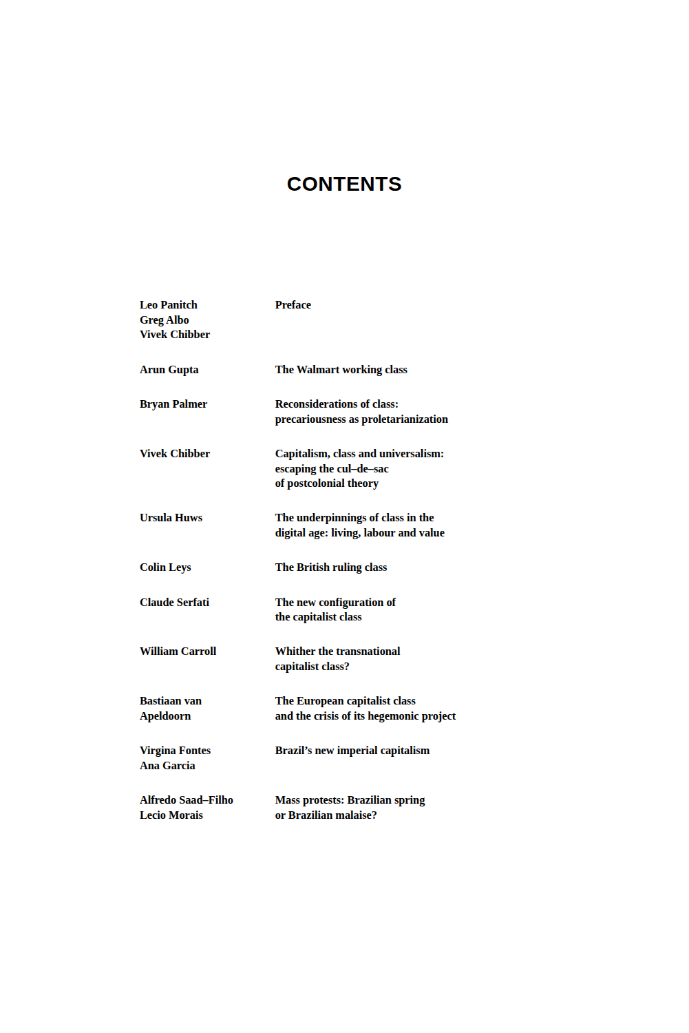CONTENTS
| Leo Panitch Greg Albo Vivek Chibber | Preface |
| Arun Gupta | The Walmart working class |
| Bryan Palmer | Reconsiderations of class: precariousness as proletarianization |
| Vivek Chibber | Capitalism, class and universalism: escaping the cul–de–sac of postcolonial theory |
| Ursula Huws | The underpinnings of class in the digital age: living, labour and value |
| Colin Leys | The British ruling class |
| Claude Serfati | The new configuration of the capitalist class |
| William Carroll | Whither the transnational capitalist class? |
| Bastiaan van Apeldoorn | The European capitalist class and the crisis of its hegemonic project |
| Virgina Fontes Ana Garcia | Brazil’s new imperial capitalism |
| Alfredo Saad–Filho Lecio Morais | Mass protests: Brazilian spring or Brazilian malaise? |